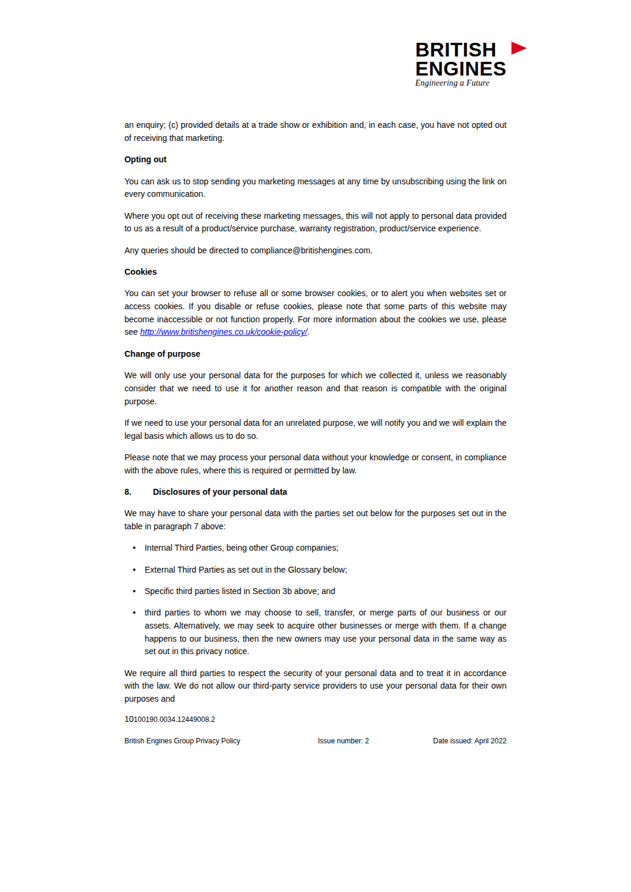BRITISH
ENGINES
Engineering a Future
an enquiry; (c) provided details at a trade show or exhibition and, in each case, you have not opted out of receiving that marketing.
Opting out
You can ask us to stop sending you marketing messages at any time by unsubscribing using the link on every communication.
Where you opt out of receiving these marketing messages, this will not apply to personal data provided to us as a result of a product/service purchase, warranty registration, product/service experience.
Any queries should be directed to compliance@britishengines.com.
Cookies
You can set your browser to refuse all or some browser cookies, or to alert you when websites set or access cookies. If you disable or refuse cookies, please note that some parts of this website may become inaccessible or not function properly. For more information about the cookies we use, please see http://www.britishengines.co.uk/cookie-policy/.
Change of purpose
We will only use your personal data for the purposes for which we collected it, unless we reasonably consider that we need to use it for another reason and that reason is compatible with the original purpose.
If we need to use your personal data for an unrelated purpose, we will notify you and we will explain the legal basis which allows us to do so.
Please note that we may process your personal data without your knowledge or consent, in compliance with the above rules, where this is required or permitted by law.
8.
Disclosures of your personal data
We may have to share your personal data with the parties set out below for the purposes set out in the table in paragraph 7 above:
Internal Third Parties, being other Group companies;
External Third Parties as set out in the Glossary below;
Specific third parties listed in Section 3b above; and
third parties to whom we may choose to sell, transfer, or merge parts of our business or our assets. Alternatively, we may seek to acquire other businesses or merge with them. If a change happens to our business, then the new owners may use your personal data in the same way as set out in this privacy notice.
We require all third parties to respect the security of your personal data and to treat it in accordance with the law. We do not allow our third-party service providers to use your personal data for their own purposes and
10100190.0034.12449008.2
British Engines Group Privacy Policy Issue number: 2 Date issued: April 2022